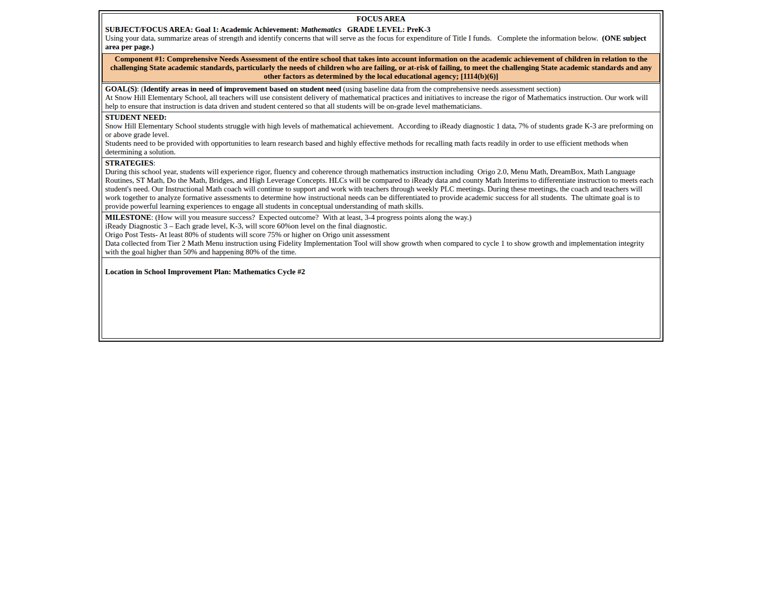FOCUS AREA
SUBJECT/FOCUS AREA: Goal 1: Academic Achievement: Mathematics GRADE LEVEL: PreK-3
Using your data, summarize areas of strength and identify concerns that will serve as the focus for expenditure of Title I funds. Complete the information below. (ONE subject area per page.)
Component #1: Comprehensive Needs Assessment of the entire school that takes into account information on the academic achievement of children in relation to the challenging State academic standards, particularly the needs of children who are failing, or at-risk of failing, to meet the challenging State academic standards and any other factors as determined by the local educational agency; [1114(b)(6)]
GOAL(S): (Identify areas in need of improvement based on student need (using baseline data from the comprehensive needs assessment section)
At Snow Hill Elementary School, all teachers will use consistent delivery of mathematical practices and initiatives to increase the rigor of Mathematics instruction. Our work will help to ensure that instruction is data driven and student centered so that all students will be on-grade level mathematicians.
STUDENT NEED:
Snow Hill Elementary School students struggle with high levels of mathematical achievement. According to iReady diagnostic 1 data, 7% of students grade K-3 are preforming on or above grade level.
Students need to be provided with opportunities to learn research based and highly effective methods for recalling math facts readily in order to use efficient methods when determining a solution.
STRATEGIES:
During this school year, students will experience rigor, fluency and coherence through mathematics instruction including Origo 2.0, Menu Math, DreamBox, Math Language Routines, ST Math, Do the Math, Bridges, and High Leverage Concepts. HLCs will be compared to iReady data and county Math Interims to differentiate instruction to meets each student's need. Our Instructional Math coach will continue to support and work with teachers through weekly PLC meetings. During these meetings, the coach and teachers will work together to analyze formative assessments to determine how instructional needs can be differentiated to provide academic success for all students. The ultimate goal is to provide powerful learning experiences to engage all students in conceptual understanding of math skills.
MILESTONE: (How will you measure success? Expected outcome? With at least, 3-4 progress points along the way.)
iReady Diagnostic 3 – Each grade level, K-3, will score 60%on level on the final diagnostic.
Origo Post Tests- At least 80% of students will score 75% or higher on Origo unit assessment
Data collected from Tier 2 Math Menu instruction using Fidelity Implementation Tool will show growth when compared to cycle 1 to show growth and implementation integrity with the goal higher than 50% and happening 80% of the time.
Location in School Improvement Plan: Mathematics Cycle #2